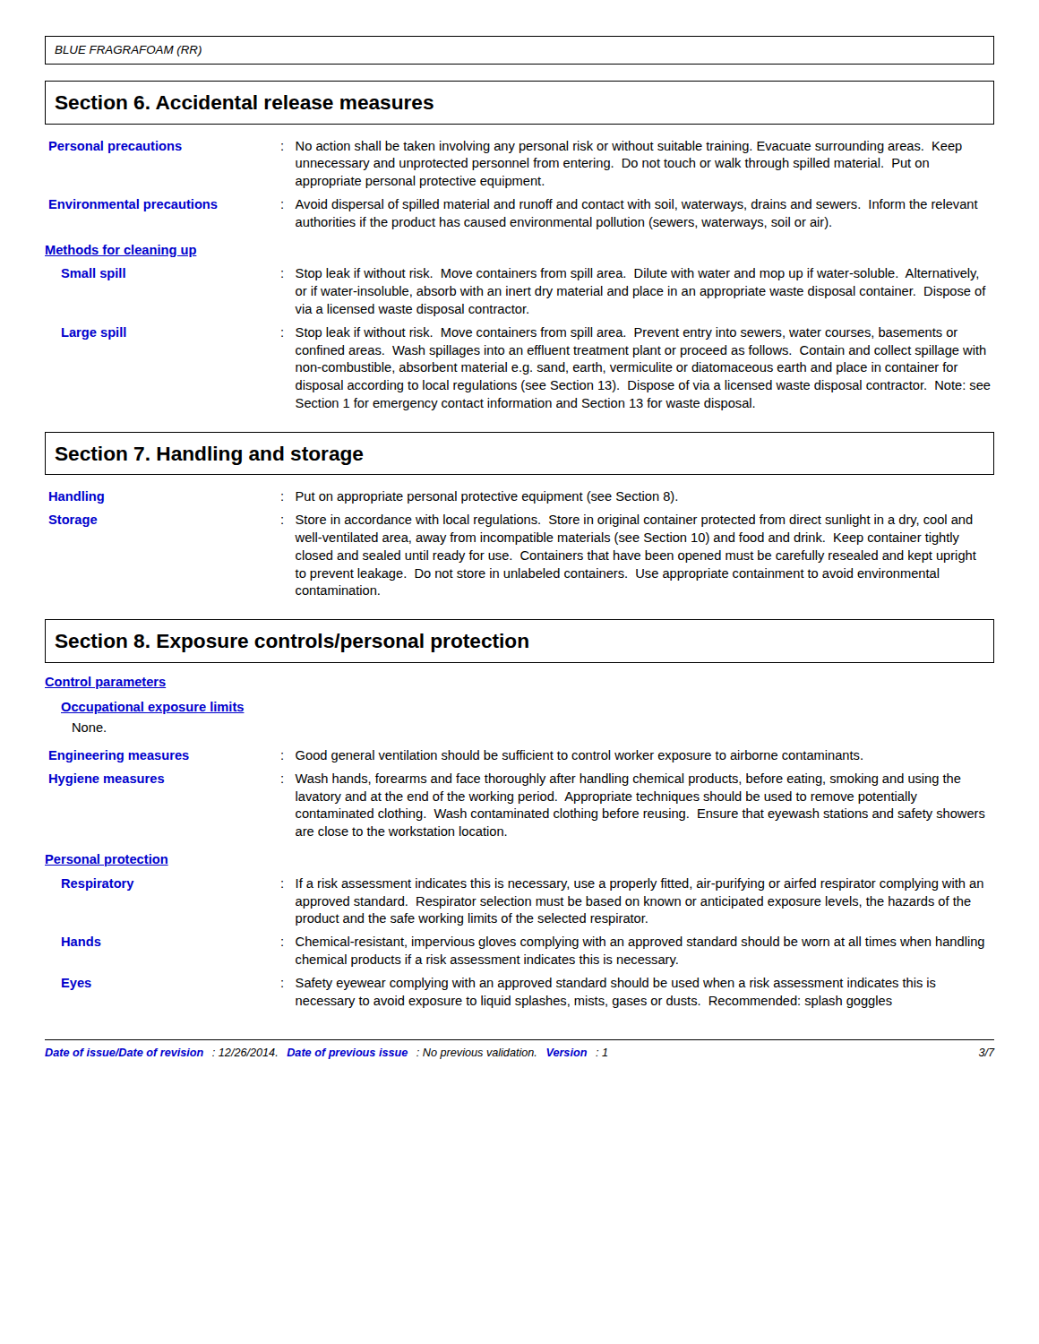BLUE FRAGRAFOAM (RR)
Section 6. Accidental release measures
| Personal precautions | : | No action shall be taken involving any personal risk or without suitable training. Evacuate surrounding areas. Keep unnecessary and unprotected personnel from entering. Do not touch or walk through spilled material. Put on appropriate personal protective equipment. |
| Environmental precautions | : | Avoid dispersal of spilled material and runoff and contact with soil, waterways, drains and sewers. Inform the relevant authorities if the product has caused environmental pollution (sewers, waterways, soil or air). |
Methods for cleaning up
| Small spill | : | Stop leak if without risk. Move containers from spill area. Dilute with water and mop up if water-soluble. Alternatively, or if water-insoluble, absorb with an inert dry material and place in an appropriate waste disposal container. Dispose of via a licensed waste disposal contractor. |
| Large spill | : | Stop leak if without risk. Move containers from spill area. Prevent entry into sewers, water courses, basements or confined areas. Wash spillages into an effluent treatment plant or proceed as follows. Contain and collect spillage with non-combustible, absorbent material e.g. sand, earth, vermiculite or diatomaceous earth and place in container for disposal according to local regulations (see Section 13). Dispose of via a licensed waste disposal contractor. Note: see Section 1 for emergency contact information and Section 13 for waste disposal. |
Section 7. Handling and storage
| Handling | : | Put on appropriate personal protective equipment (see Section 8). |
| Storage | : | Store in accordance with local regulations. Store in original container protected from direct sunlight in a dry, cool and well-ventilated area, away from incompatible materials (see Section 10) and food and drink. Keep container tightly closed and sealed until ready for use. Containers that have been opened must be carefully resealed and kept upright to prevent leakage. Do not store in unlabeled containers. Use appropriate containment to avoid environmental contamination. |
Section 8. Exposure controls/personal protection
Control parameters
Occupational exposure limits
None.
| Engineering measures | : | Good general ventilation should be sufficient to control worker exposure to airborne contaminants. |
| Hygiene measures | : | Wash hands, forearms and face thoroughly after handling chemical products, before eating, smoking and using the lavatory and at the end of the working period. Appropriate techniques should be used to remove potentially contaminated clothing. Wash contaminated clothing before reusing. Ensure that eyewash stations and safety showers are close to the workstation location. |
Personal protection
| Respiratory | : | If a risk assessment indicates this is necessary, use a properly fitted, air-purifying or airfed respirator complying with an approved standard. Respirator selection must be based on known or anticipated exposure levels, the hazards of the product and the safe working limits of the selected respirator. |
| Hands | : | Chemical-resistant, impervious gloves complying with an approved standard should be worn at all times when handling chemical products if a risk assessment indicates this is necessary. |
| Eyes | : | Safety eyewear complying with an approved standard should be used when a risk assessment indicates this is necessary to avoid exposure to liquid splashes, mists, gases or dusts. Recommended: splash goggles |
Date of issue/Date of revision : 12/26/2014. Date of previous issue : No previous validation. Version : 1
3/7